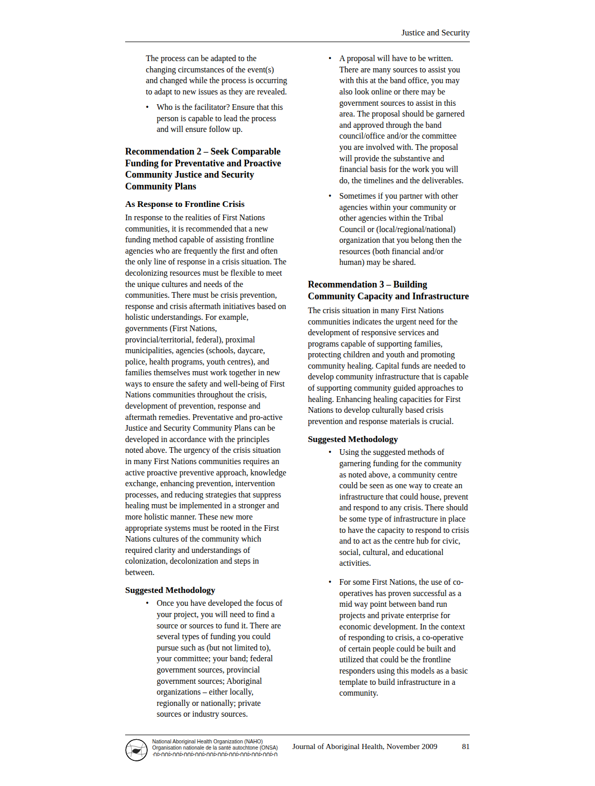Justice and Security
The process can be adapted to the changing circumstances of the event(s) and changed while the process is occurring to adapt to new issues as they are revealed.
Who is the facilitator? Ensure that this person is capable to lead the process and will ensure follow up.
Recommendation 2 – Seek Comparable Funding for Preventative and Proactive Community Justice and Security Community Plans
As Response to Frontline Crisis
In response to the realities of First Nations communities, it is recommended that a new funding method capable of assisting frontline agencies who are frequently the first and often the only line of response in a crisis situation. The decolonizing resources must be flexible to meet the unique cultures and needs of the communities. There must be crisis prevention, response and crisis aftermath initiatives based on holistic understandings. For example, governments (First Nations, provincial/territorial, federal), proximal municipalities, agencies (schools, daycare, police, health programs, youth centres), and families themselves must work together in new ways to ensure the safety and well-being of First Nations communities throughout the crisis, development of prevention, response and aftermath remedies. Preventative and pro-active Justice and Security Community Plans can be developed in accordance with the principles noted above. The urgency of the crisis situation in many First Nations communities requires an active proactive preventive approach, knowledge exchange, enhancing prevention, intervention processes, and reducing strategies that suppress healing must be implemented in a stronger and more holistic manner. These new more appropriate systems must be rooted in the First Nations cultures of the community which required clarity and understandings of colonization, decolonization and steps in between.
Suggested Methodology
Once you have developed the focus of your project, you will need to find a source or sources to fund it. There are several types of funding you could pursue such as (but not limited to), your committee; your band; federal government sources, provincial government sources; Aboriginal organizations – either locally, regionally or nationally; private sources or industry sources.
A proposal will have to be written. There are many sources to assist you with this at the band office, you may also look online or there may be government sources to assist in this area. The proposal should be garnered and approved through the band council/office and/or the committee you are involved with. The proposal will provide the substantive and financial basis for the work you will do, the timelines and the deliverables.
Sometimes if you partner with other agencies within your community or other agencies within the Tribal Council or (local/regional/national) organization that you belong then the resources (both financial and/or human) may be shared.
Recommendation 3 – Building Community Capacity and Infrastructure
The crisis situation in many First Nations communities indicates the urgent need for the development of responsive services and programs capable of supporting families, protecting children and youth and promoting community healing. Capital funds are needed to develop community infrastructure that is capable of supporting community guided approaches to healing. Enhancing healing capacities for First Nations to develop culturally based crisis prevention and response materials is crucial.
Suggested Methodology
Using the suggested methods of garnering funding for the community as noted above, a community centre could be seen as one way to create an infrastructure that could house, prevent and respond to any crisis. There should be some type of infrastructure in place to have the capacity to respond to crisis and to act as the centre hub for civic, social, cultural, and educational activities.
For some First Nations, the use of co-operatives has proven successful as a mid way point between band run projects and private enterprise for economic development. In the context of responding to crisis, a co-operative of certain people could be built and utilized that could be the frontline responders using this models as a basic template to build infrastructure in a community.
National Aboriginal Health Organization (NAHO)
Organisation nationale de la santé autochtone (ONSA)
ᑙᐆᑎᑎᐆᑎᑎᐆᑎᑎᐆᑎᑎᐆᑎᑎᐆᑎᑎᐆᑎᑎᐆᑎᑎᐆᑎᑎᐆᑎᑎᐆᑎ
Journal of Aboriginal Health, November 2009 81